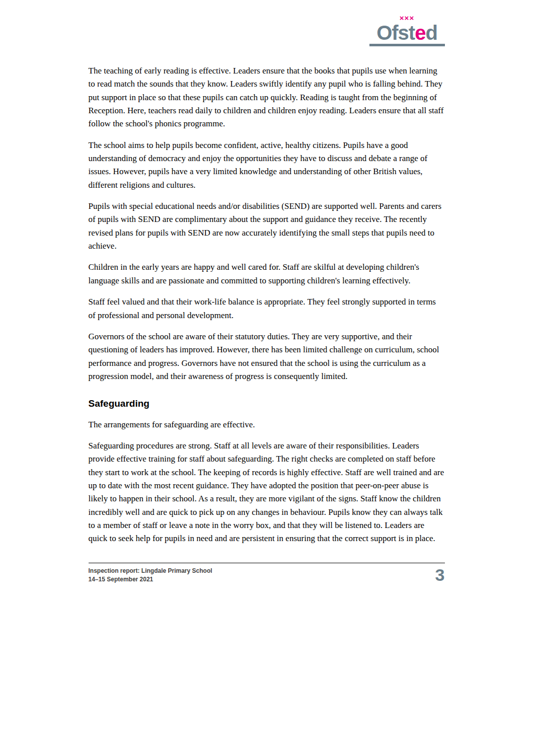×××
Ofsted
The teaching of early reading is effective. Leaders ensure that the books that pupils use when learning to read match the sounds that they know. Leaders swiftly identify any pupil who is falling behind. They put support in place so that these pupils can catch up quickly. Reading is taught from the beginning of Reception. Here, teachers read daily to children and children enjoy reading. Leaders ensure that all staff follow the school's phonics programme.
The school aims to help pupils become confident, active, healthy citizens. Pupils have a good understanding of democracy and enjoy the opportunities they have to discuss and debate a range of issues. However, pupils have a very limited knowledge and understanding of other British values, different religions and cultures.
Pupils with special educational needs and/or disabilities (SEND) are supported well. Parents and carers of pupils with SEND are complimentary about the support and guidance they receive. The recently revised plans for pupils with SEND are now accurately identifying the small steps that pupils need to achieve.
Children in the early years are happy and well cared for. Staff are skilful at developing children's language skills and are passionate and committed to supporting children's learning effectively.
Staff feel valued and that their work-life balance is appropriate. They feel strongly supported in terms of professional and personal development.
Governors of the school are aware of their statutory duties. They are very supportive, and their questioning of leaders has improved. However, there has been limited challenge on curriculum, school performance and progress. Governors have not ensured that the school is using the curriculum as a progression model, and their awareness of progress is consequently limited.
Safeguarding
The arrangements for safeguarding are effective.
Safeguarding procedures are strong. Staff at all levels are aware of their responsibilities. Leaders provide effective training for staff about safeguarding. The right checks are completed on staff before they start to work at the school. The keeping of records is highly effective. Staff are well trained and are up to date with the most recent guidance. They have adopted the position that peer-on-peer abuse is likely to happen in their school. As a result, they are more vigilant of the signs. Staff know the children incredibly well and are quick to pick up on any changes in behaviour. Pupils know they can always talk to a member of staff or leave a note in the worry box, and that they will be listened to. Leaders are quick to seek help for pupils in need and are persistent in ensuring that the correct support is in place.
Inspection report: Lingdale Primary School
14–15 September 2021
3